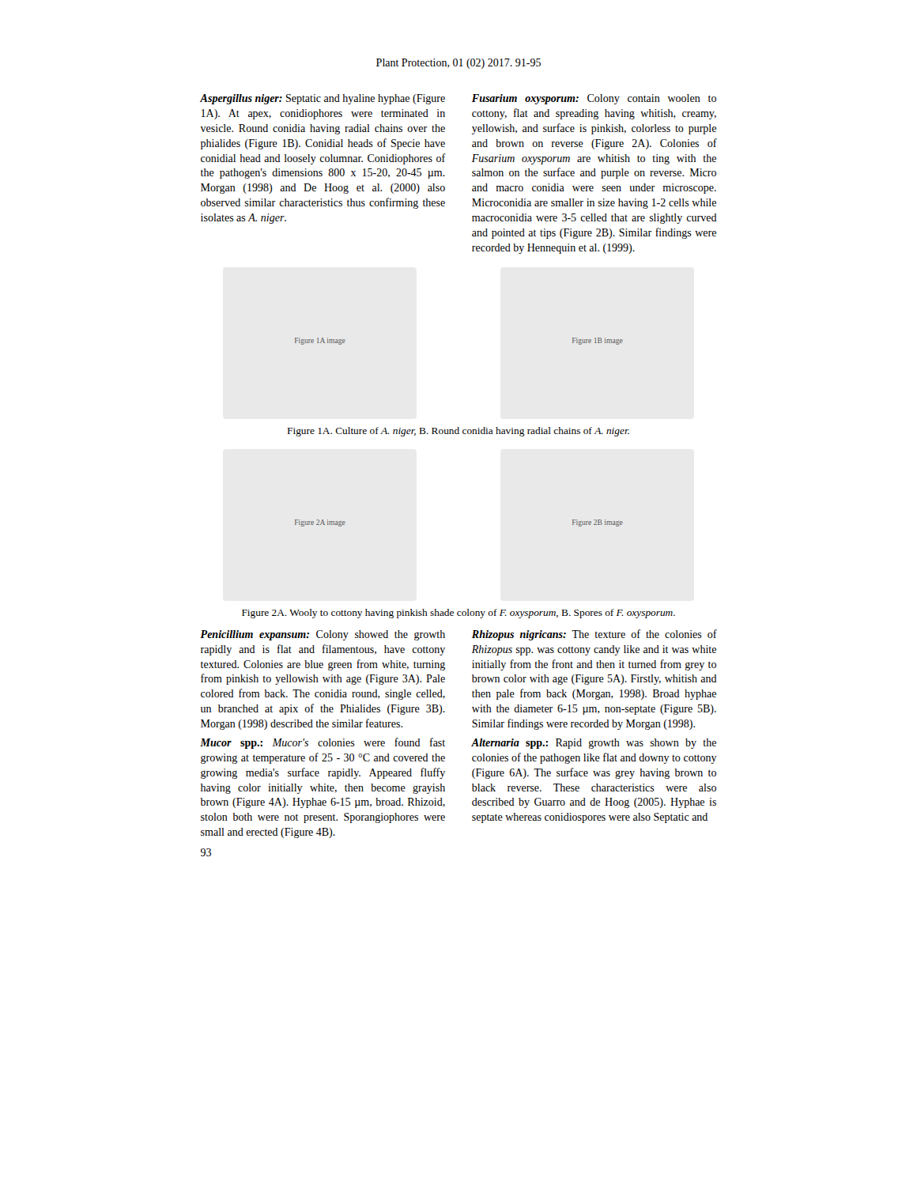Plant Protection, 01 (02) 2017. 91-95
Aspergillus niger: Septatic and hyaline hyphae (Figure 1A). At apex, conidiophores were terminated in vesicle. Round conidia having radial chains over the phialides (Figure 1B). Conidial heads of Specie have conidial head and loosely columnar. Conidiophores of the pathogen's dimensions 800 x 15-20, 20-45 µm. Morgan (1998) and De Hoog et al. (2000) also observed similar characteristics thus confirming these isolates as A. niger.
Fusarium oxysporum: Colony contain woolen to cottony, flat and spreading having whitish, creamy, yellowish, and surface is pinkish, colorless to purple and brown on reverse (Figure 2A). Colonies of Fusarium oxysporum are whitish to ting with the salmon on the surface and purple on reverse. Micro and macro conidia were seen under microscope. Microconidia are smaller in size having 1-2 cells while macroconidia were 3-5 celled that are slightly curved and pointed at tips (Figure 2B). Similar findings were recorded by Hennequin et al. (1999).
Figure 1A. Culture of A. niger, B. Round conidia having radial chains of A. niger.
Figure 2A. Wooly to cottony having pinkish shade colony of F. oxysporum, B. Spores of F. oxysporum.
Penicillium expansum: Colony showed the growth rapidly and is flat and filamentous, have cottony textured. Colonies are blue green from white, turning from pinkish to yellowish with age (Figure 3A). Pale colored from back. The conidia round, single celled, un branched at apix of the Phialides (Figure 3B). Morgan (1998) described the similar features.
Mucor spp.: Mucor's colonies were found fast growing at temperature of 25 - 30 °C and covered the growing media's surface rapidly. Appeared fluffy having color initially white, then become grayish brown (Figure 4A). Hyphae 6-15 µm, broad. Rhizoid, stolon both were not present. Sporangiophores were small and erected (Figure 4B).
Rhizopus nigricans: The texture of the colonies of Rhizopus spp. was cottony candy like and it was white initially from the front and then it turned from grey to brown color with age (Figure 5A). Firstly, whitish and then pale from back (Morgan, 1998). Broad hyphae with the diameter 6-15 µm, non-septate (Figure 5B). Similar findings were recorded by Morgan (1998).
Alternaria spp.: Rapid growth was shown by the colonies of the pathogen like flat and downy to cottony (Figure 6A). The surface was grey having brown to black reverse. These characteristics were also described by Guarro and de Hoog (2005). Hyphae is septate whereas conidiospores were also Septatic and
93